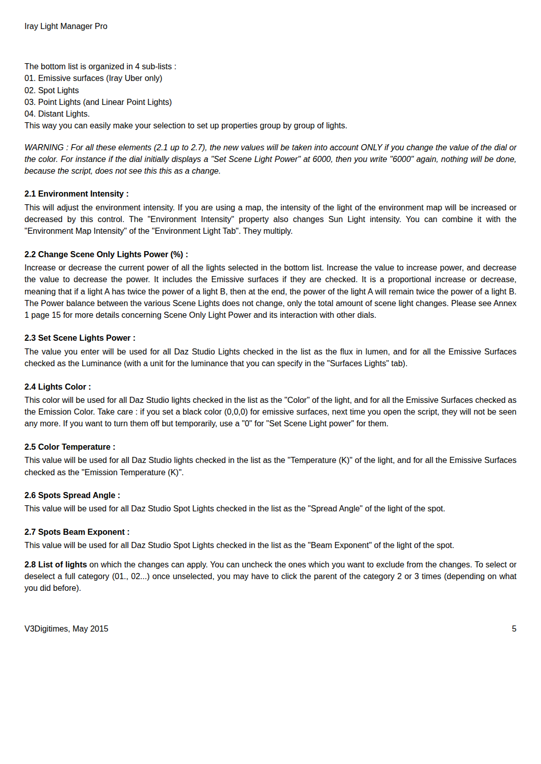Iray Light Manager Pro
The bottom list is organized in 4 sub-lists :
01. Emissive surfaces (Iray Uber only)
02. Spot Lights
03. Point Lights (and Linear Point Lights)
04. Distant Lights.
This way you can easily make your selection to set up properties group by group of lights.
WARNING : For all these elements (2.1 up to 2.7), the new values will be taken into account ONLY if you change the value of the dial or the color. For instance if the dial initially displays a "Set Scene Light Power" at 6000, then you write "6000" again, nothing will be done, because the script, does not see this this as a change.
2.1 Environment Intensity :
This will adjust the environment intensity. If you are using a map, the intensity of the light of the environment map will be increased or decreased by this control. The "Environment Intensity" property also changes Sun Light intensity. You can combine it with the "Environment Map Intensity" of the "Environment Light Tab". They multiply.
2.2 Change Scene Only Lights Power (%) :
Increase or decrease the current power of all the lights selected in the bottom list. Increase the value to increase power, and decrease the value to decrease the power. It includes the Emissive surfaces if they are checked. It is a proportional increase or decrease, meaning that if a light A has twice the power of a light B, then at the end, the power of the light A will remain twice the power of a light B. The Power balance between the various Scene Lights does not change, only the total amount of scene light changes. Please see Annex 1 page 15 for more details concerning Scene Only Light Power and its interaction with other dials.
2.3 Set Scene Lights Power :
The value you enter will be used for all Daz Studio Lights checked in the list as the flux in lumen, and for all the Emissive Surfaces checked as the Luminance (with a unit for the luminance that you can specify in the "Surfaces Lights" tab).
2.4 Lights Color :
This color will be used for all Daz Studio lights checked in the list as the "Color" of the light, and for all the Emissive Surfaces checked as the Emission Color. Take care : if you set a black color (0,0,0) for emissive surfaces, next time you open the script, they will not be seen any more. If you want to turn them off but temporarily, use a "0" for "Set Scene Light power" for them.
2.5 Color Temperature :
This value will be used for all Daz Studio lights checked in the list as the "Temperature (K)" of the light, and for all the Emissive Surfaces checked as the "Emission Temperature (K)".
2.6 Spots Spread Angle :
This value will be used for all Daz Studio Spot Lights checked in the list as the "Spread Angle" of the light of the spot.
2.7 Spots Beam Exponent :
This value will be used for all Daz Studio Spot Lights checked in the list as the "Beam Exponent" of the light of the spot.
2.8 List of lights on which the changes can apply. You can uncheck the ones which you want to exclude from the changes. To select or deselect a full category (01., 02...) once unselected, you may have to click the parent of the category 2 or 3 times (depending on what you did before).
V3Digitimes, May 2015 5